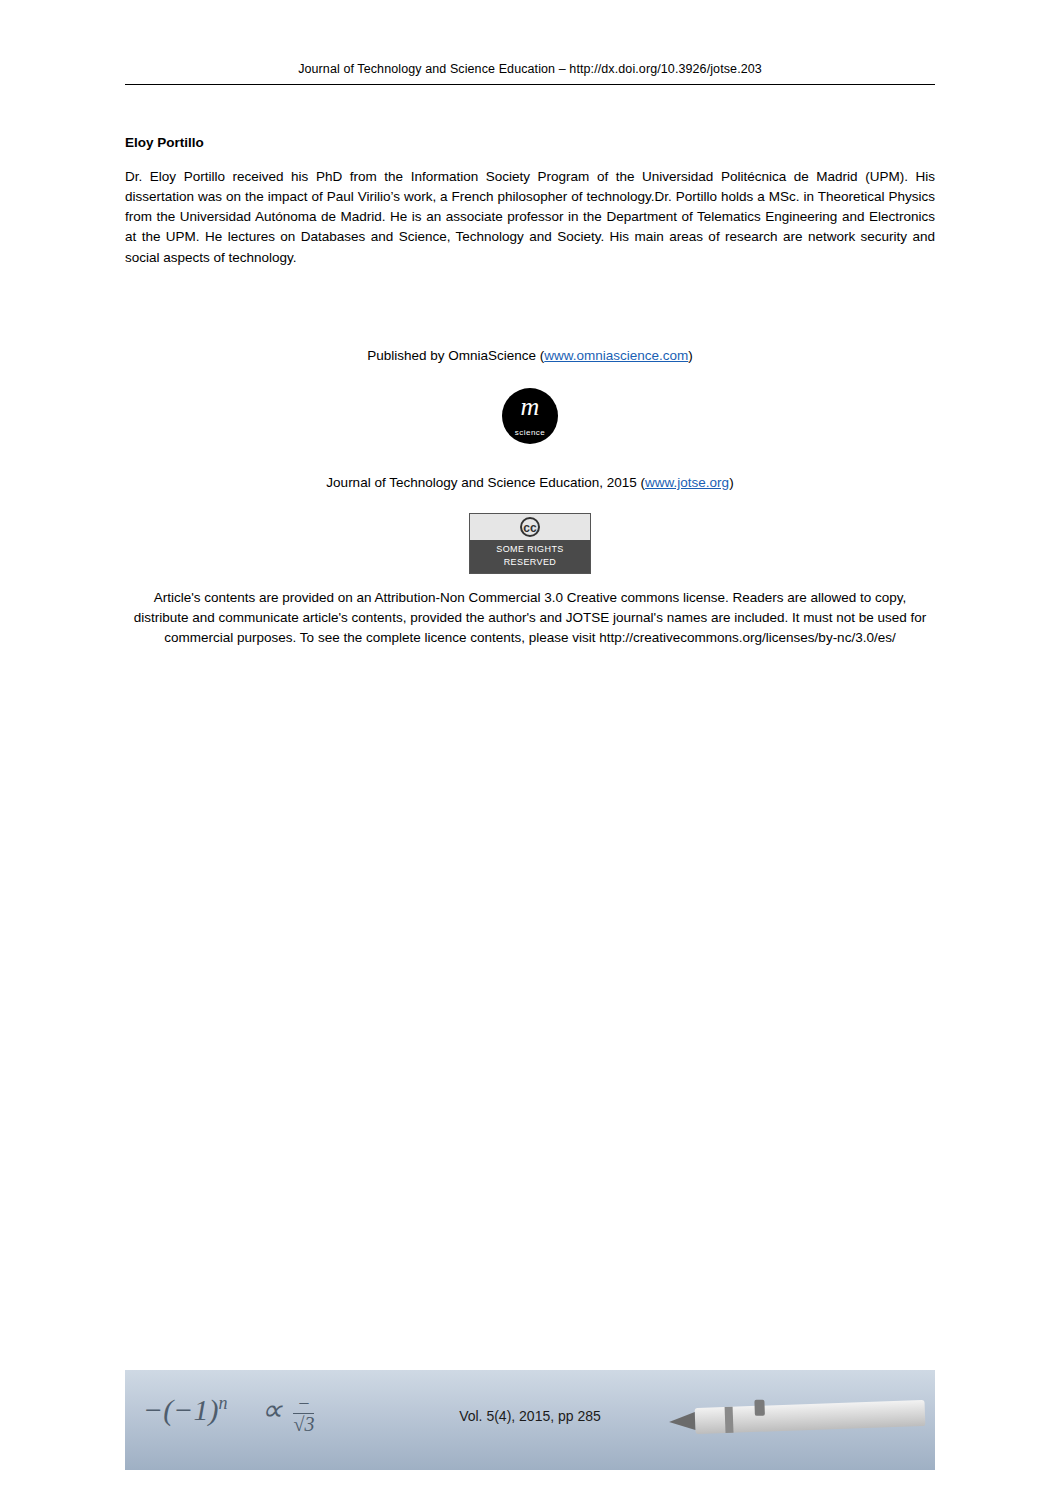Journal of Technology and Science Education – http://dx.doi.org/10.3926/jotse.203
Eloy Portillo
Dr. Eloy Portillo received his PhD from the Information Society Program of the Universidad Politécnica de Madrid (UPM). His dissertation was on the impact of Paul Virilio’s work, a French philosopher of technology.Dr. Portillo holds a MSc. in Theoretical Physics from the Universidad Autónoma de Madrid. He is an associate professor in the Department of Telematics Engineering and Electronics at the UPM. He lectures on Databases and Science, Technology and Society. His main areas of research are network security and social aspects of technology.
Published by OmniaScience (www.omniascience.com)
m science
Journal of Technology and Science Education, 2015 (www.jotse.org)
cc
SOME RIGHTS RESERVED
Article's contents are provided on an Attribution-Non Commercial 3.0 Creative commons license. Readers are allowed to copy, distribute and communicate article's contents, provided the author's and JOTSE journal's names are included. It must not be used for commercial purposes. To see the complete licence contents, please visit http://creativecommons.org/licenses/by-nc/3.0/es/
−(−1) n ∝ −√3
Vol. 5(4), 2015, pp 285